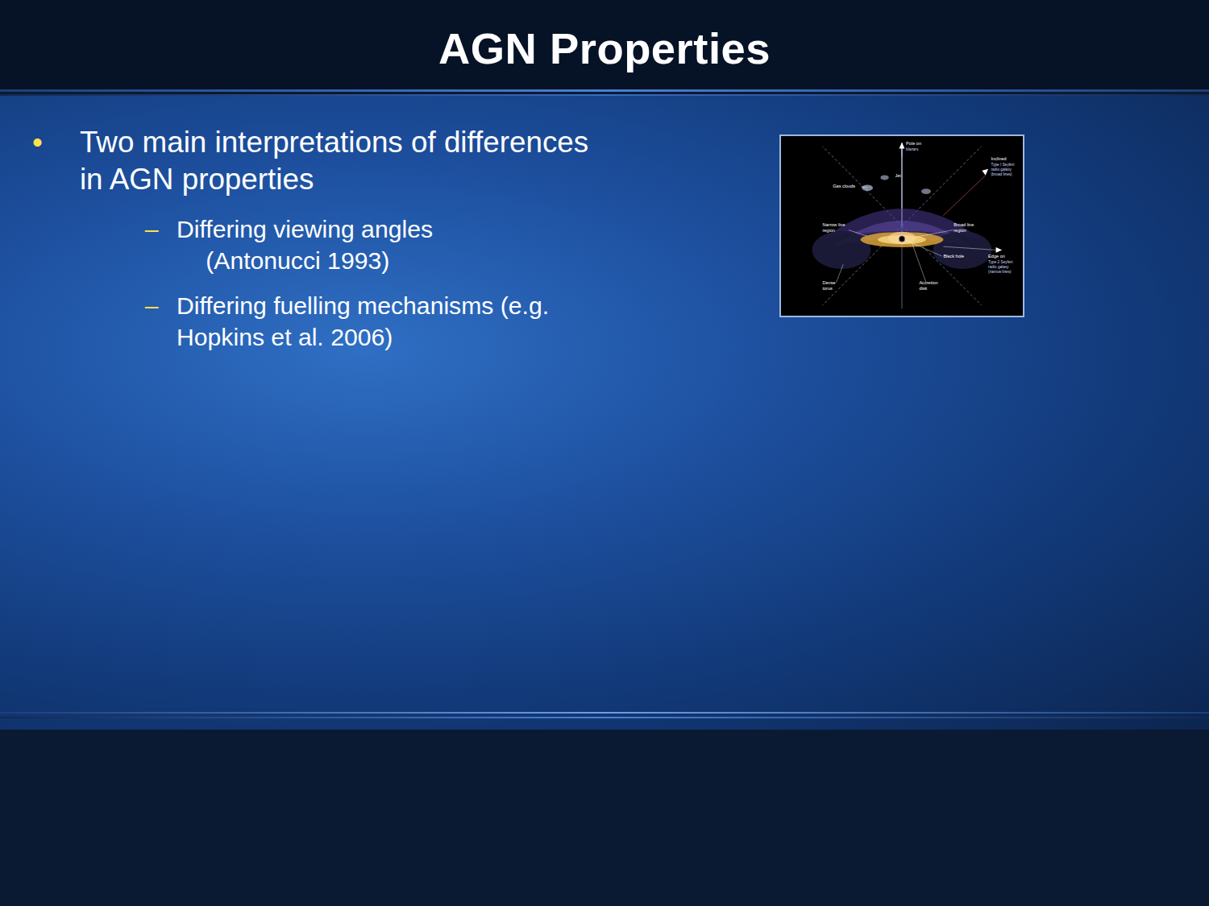AGN Properties
Two main interpretations of differences in AGN properties
Differing viewing angles (Antonucci 1993)
Differing fuelling mechanisms (e.g. Hopkins et al. 2006)
Schematic diagram of an active galactic nucleus Cross-section of an AGN showing a central black hole, accretion disk, broad line region, narrow line region, dense torus, gas clouds, a jet, and viewing-angle labels for pole-on blazars, inclined Type 1 Seyfert radio galaxies with broad lines, and edge-on Type 2 Seyfert radio galaxies with narrow lines. Pole on blazars Inclined Type I Seyfert radio galaxy (broad lines) Edge on Type 2 Seyfert radio galaxy (narrow lines) Gas clouds Jet Narrow line region Broad line region Black hole Accretion disk Dense torus